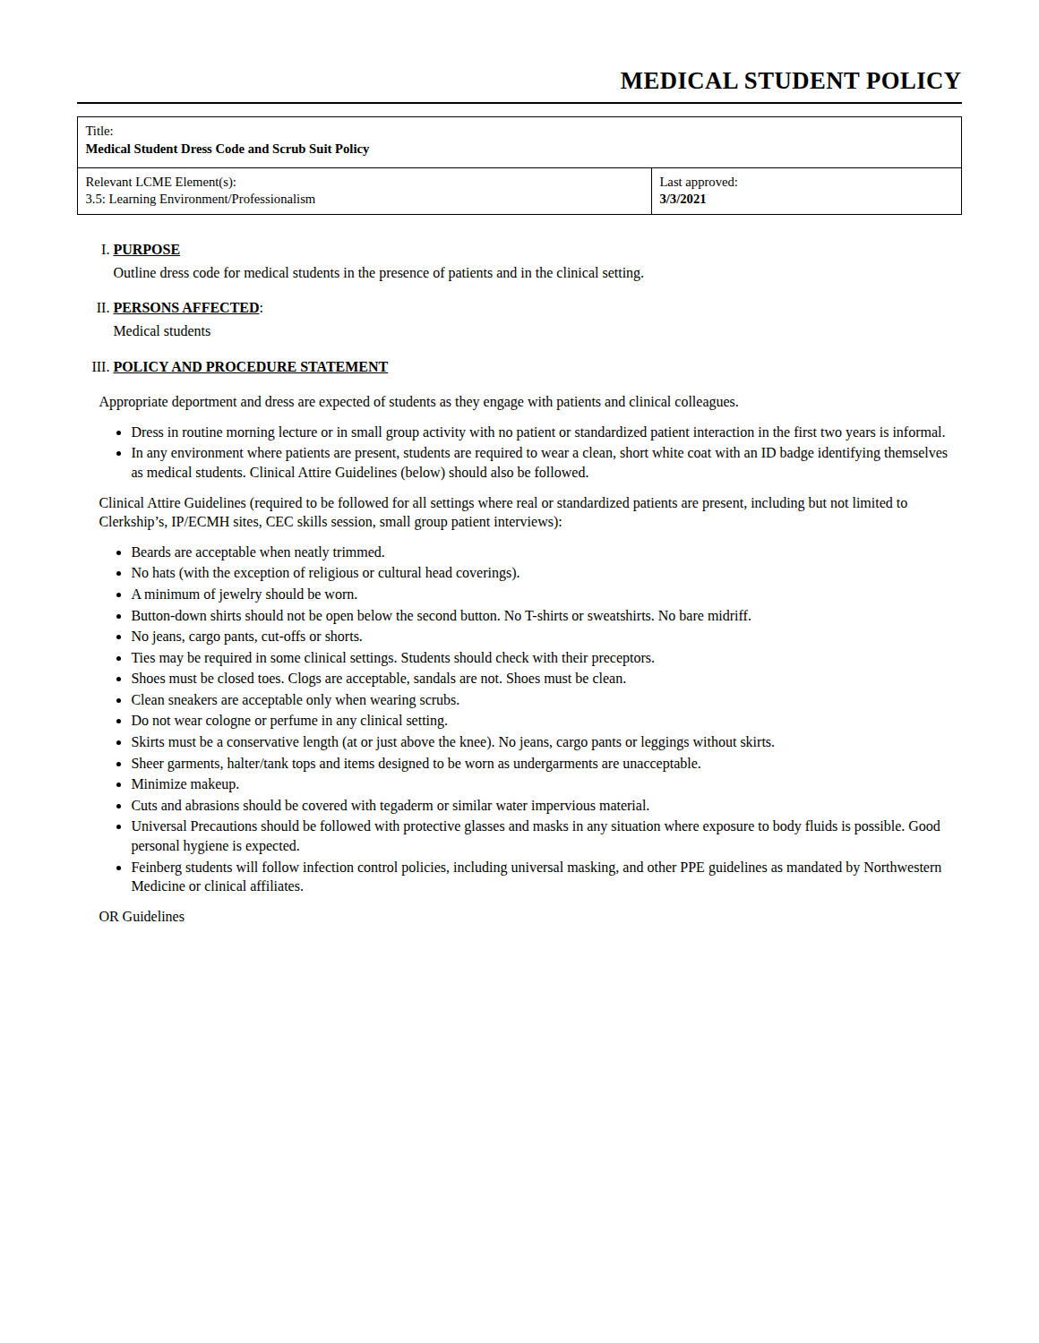MEDICAL STUDENT POLICY
| Title: Medical Student Dress Code and Scrub Suit Policy |
| Relevant LCME Element(s): 3.5: Learning Environment/Professionalism | Last approved: 3/3/2021 |
PURPOSE
Outline dress code for medical students in the presence of patients and in the clinical setting.
PERSONS AFFECTED:
Medical students
POLICY AND PROCEDURE STATEMENT
Appropriate deportment and dress are expected of students as they engage with patients and clinical colleagues.
Dress in routine morning lecture or in small group activity with no patient or standardized patient interaction in the first two years is informal.
In any environment where patients are present, students are required to wear a clean, short white coat with an ID badge identifying themselves as medical students. Clinical Attire Guidelines (below) should also be followed.
Clinical Attire Guidelines (required to be followed for all settings where real or standardized patients are present, including but not limited to Clerkship’s, IP/ECMH sites, CEC skills session, small group patient interviews):
Beards are acceptable when neatly trimmed.
No hats (with the exception of religious or cultural head coverings).
A minimum of jewelry should be worn.
Button-down shirts should not be open below the second button. No T-shirts or sweatshirts. No bare midriff.
No jeans, cargo pants, cut-offs or shorts.
Ties may be required in some clinical settings. Students should check with their preceptors.
Shoes must be closed toes. Clogs are acceptable, sandals are not. Shoes must be clean.
Clean sneakers are acceptable only when wearing scrubs.
Do not wear cologne or perfume in any clinical setting.
Skirts must be a conservative length (at or just above the knee). No jeans, cargo pants or leggings without skirts.
Sheer garments, halter/tank tops and items designed to be worn as undergarments are unacceptable.
Minimize makeup.
Cuts and abrasions should be covered with tegaderm or similar water impervious material.
Universal Precautions should be followed with protective glasses and masks in any situation where exposure to body fluids is possible. Good personal hygiene is expected.
Feinberg students will follow infection control policies, including universal masking, and other PPE guidelines as mandated by Northwestern Medicine or clinical affiliates.
OR Guidelines